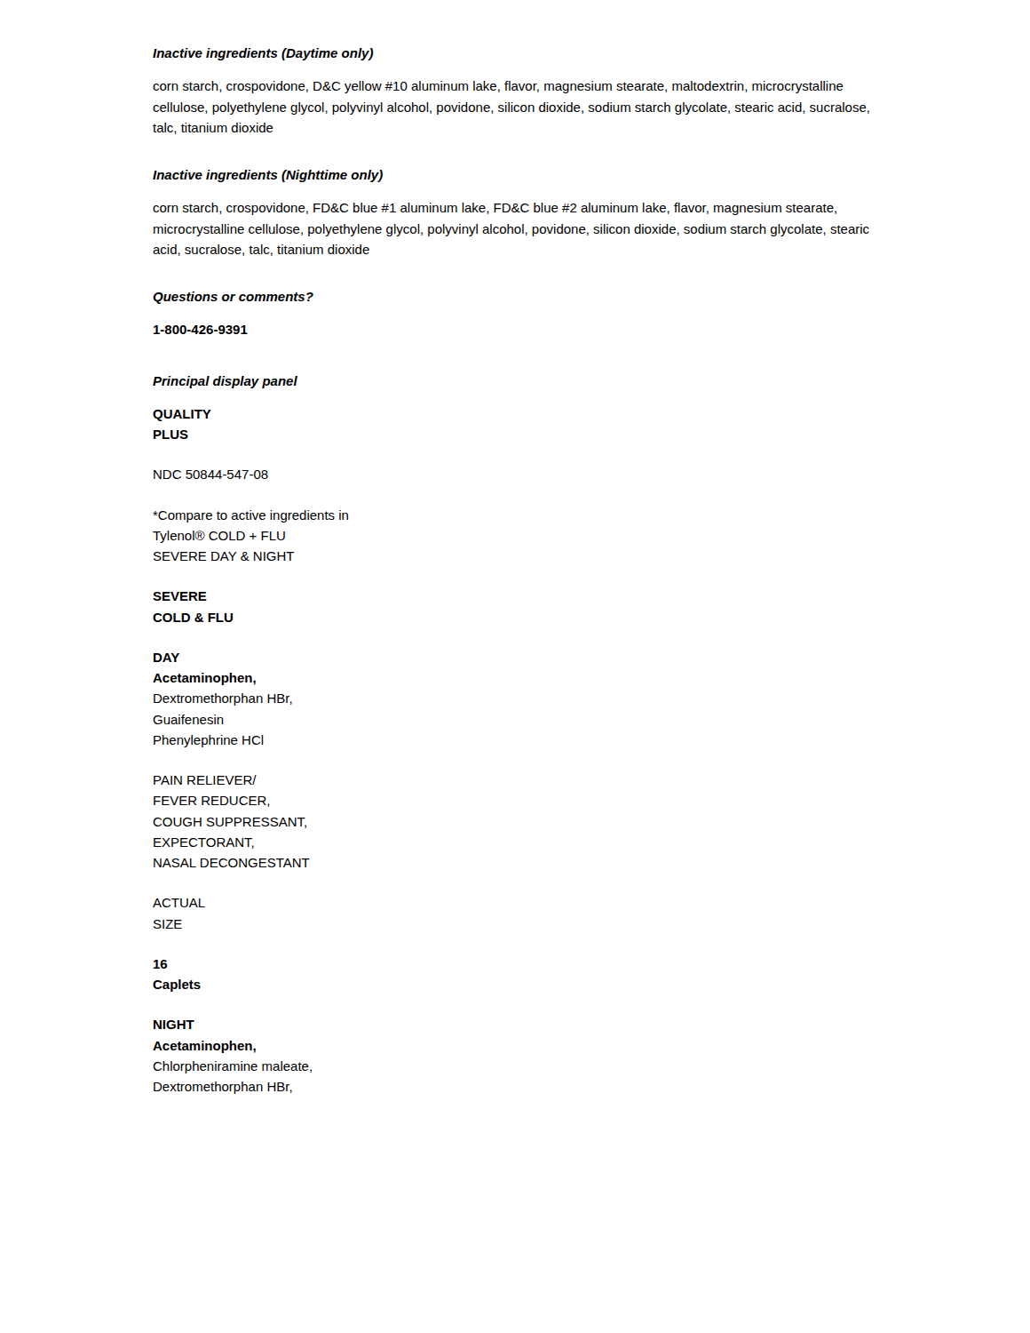Inactive ingredients (Daytime only)
corn starch, crospovidone, D&C yellow #10 aluminum lake, flavor, magnesium stearate, maltodextrin, microcrystalline cellulose, polyethylene glycol, polyvinyl alcohol, povidone, silicon dioxide, sodium starch glycolate, stearic acid, sucralose, talc, titanium dioxide
Inactive ingredients (Nighttime only)
corn starch, crospovidone, FD&C blue #1 aluminum lake, FD&C blue #2 aluminum lake, flavor, magnesium stearate, microcrystalline cellulose, polyethylene glycol, polyvinyl alcohol, povidone, silicon dioxide, sodium starch glycolate, stearic acid, sucralose, talc, titanium dioxide
Questions or comments?
1-800-426-9391
Principal display panel
QUALITY PLUS
NDC 50844-547-08
*Compare to active ingredients in Tylenol® COLD + FLU SEVERE DAY & NIGHT
SEVERE COLD & FLU
DAY Acetaminophen, Dextromethorphan HBr, Guaifenesin Phenylephrine HCl
PAIN RELIEVER/ FEVER REDUCER, COUGH SUPPRESSANT, EXPECTORANT, NASAL DECONGESTANT
ACTUAL SIZE
16 Caplets
NIGHT Acetaminophen, Chlorpheniramine maleate, Dextromethorphan HBr,